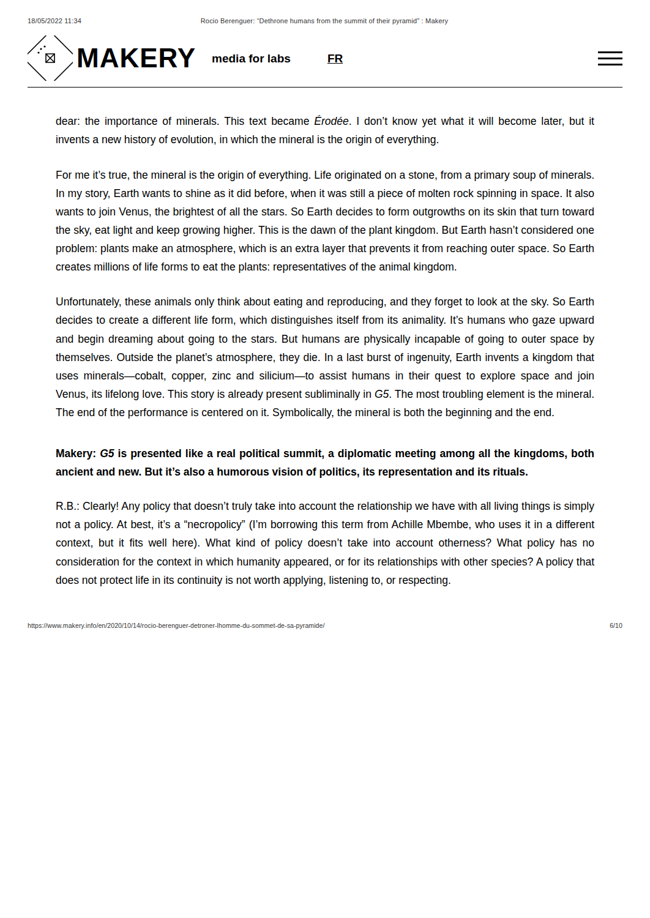18/05/2022 11:34
Rocio Berenguer: “Dethrone humans from the summit of their pyramid” : Makery
MAKERY
media for labs
FR
dear: the importance of minerals. This text became Érodée. I don’t know yet what it will become later, but it invents a new history of evolution, in which the mineral is the origin of everything.
For me it’s true, the mineral is the origin of everything. Life originated on a stone, from a primary soup of minerals. In my story, Earth wants to shine as it did before, when it was still a piece of molten rock spinning in space. It also wants to join Venus, the brightest of all the stars. So Earth decides to form outgrowths on its skin that turn toward the sky, eat light and keep growing higher. This is the dawn of the plant kingdom. But Earth hasn’t considered one problem: plants make an atmosphere, which is an extra layer that prevents it from reaching outer space. So Earth creates millions of life forms to eat the plants: representatives of the animal kingdom.
Unfortunately, these animals only think about eating and reproducing, and they forget to look at the sky. So Earth decides to create a different life form, which distinguishes itself from its animality. It’s humans who gaze upward and begin dreaming about going to the stars. But humans are physically incapable of going to outer space by themselves. Outside the planet’s atmosphere, they die. In a last burst of ingenuity, Earth invents a kingdom that uses minerals—cobalt, copper, zinc and silicium—to assist humans in their quest to explore space and join Venus, its lifelong love. This story is already present subliminally in G5. The most troubling element is the mineral. The end of the performance is centered on it. Symbolically, the mineral is both the beginning and the end.
Makery: G5 is presented like a real political summit, a diplomatic meeting among all the kingdoms, both ancient and new. But it’s also a humorous vision of politics, its representation and its rituals.
R.B.: Clearly! Any policy that doesn’t truly take into account the relationship we have with all living things is simply not a policy. At best, it’s a “necropolicy” (I’m borrowing this term from Achille Mbembe, who uses it in a different context, but it fits well here). What kind of policy doesn’t take into account otherness? What policy has no consideration for the context in which humanity appeared, or for its relationships with other species? A policy that does not protect life in its continuity is not worth applying, listening to, or respecting.
https://www.makery.info/en/2020/10/14/rocio-berenguer-detroner-lhomme-du-sommet-de-sa-pyramide/ 6/10